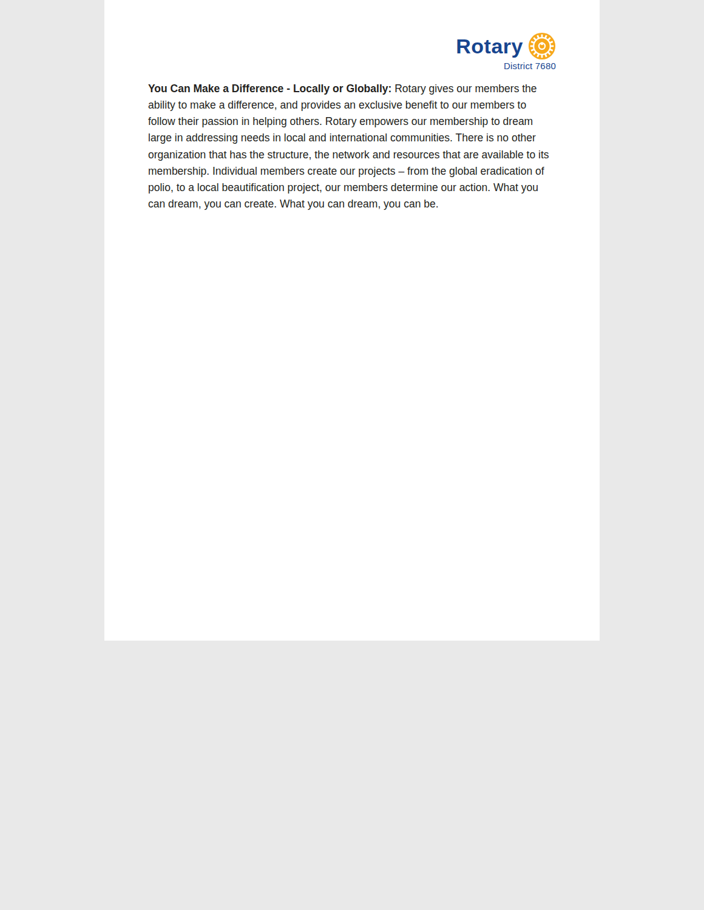Rotary
District 7680
You Can Make a Difference - Locally or Globally: Rotary gives our members the ability to make a difference, and provides an exclusive benefit to our members to follow their passion in helping others. Rotary empowers our membership to dream large in addressing needs in local and international communities. There is no other organization that has the structure, the network and resources that are available to its membership. Individual members create our projects – from the global eradication of polio, to a local beautification project, our members determine our action. What you can dream, you can create. What you can dream, you can be.